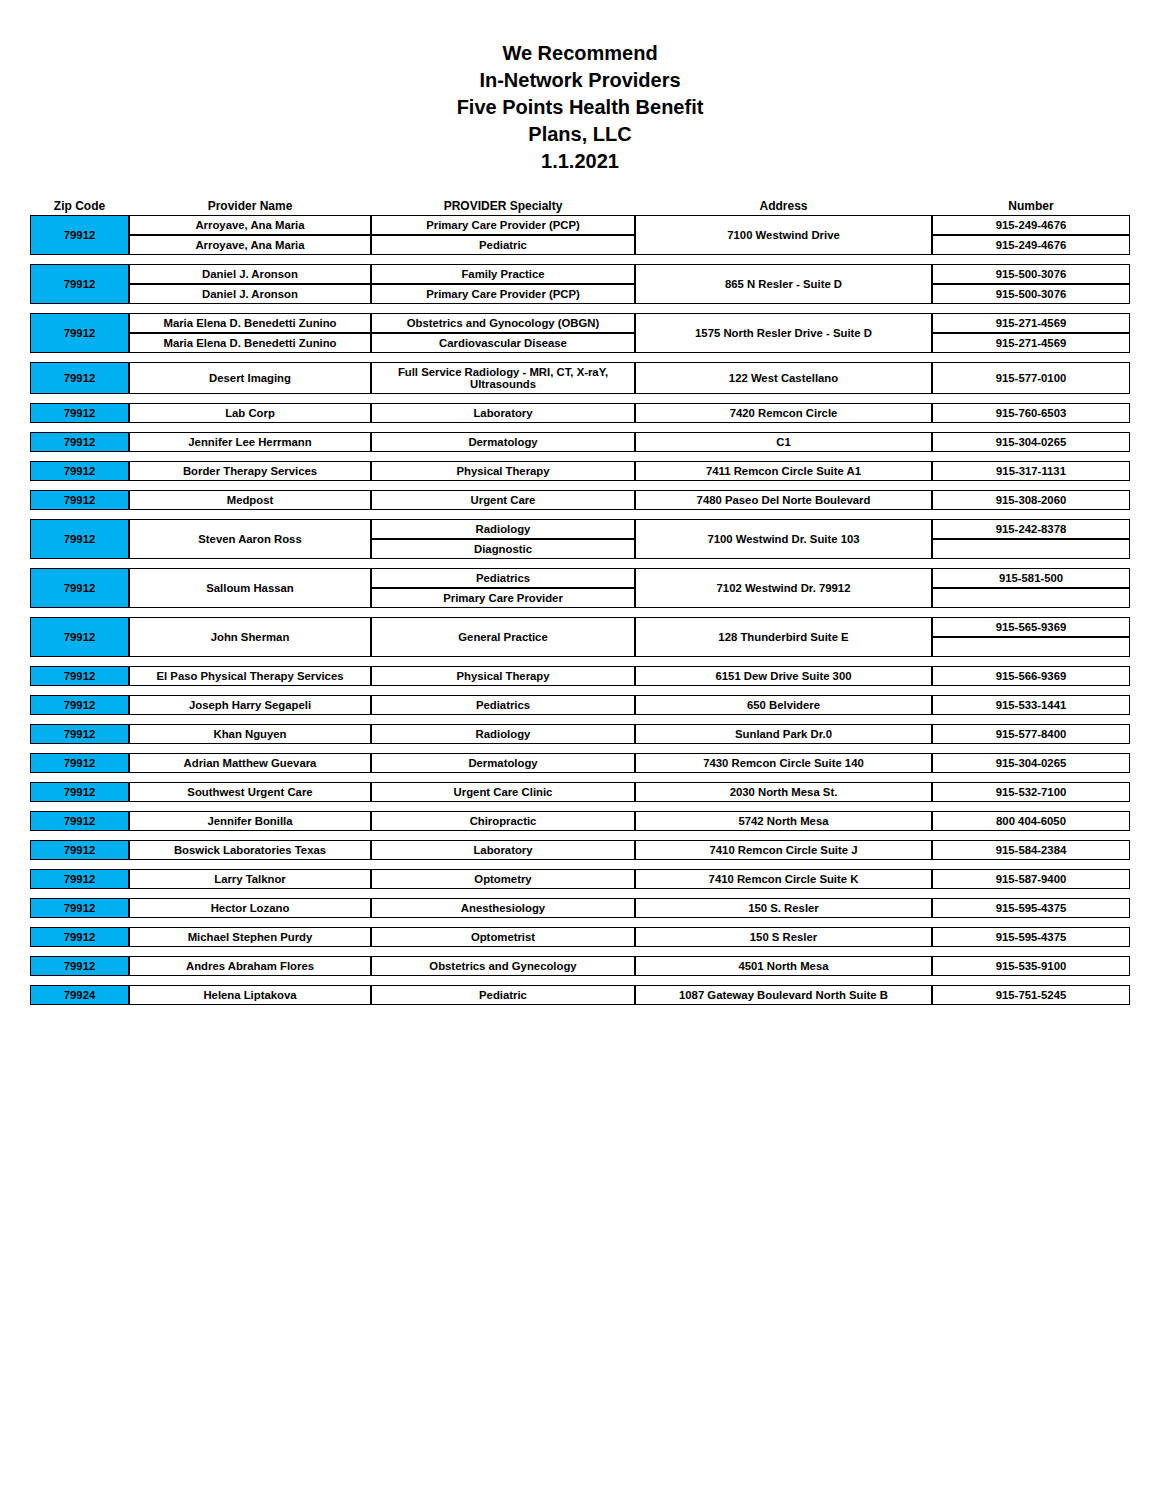We Recommend In-Network Providers Five Points Health Benefit Plans, LLC 1.1.2021
| Zip Code | Provider Name | PROVIDER Specialty | Address | Number |
| --- | --- | --- | --- | --- |
| 79912 | Arroyave, Ana Maria | Primary Care Provider (PCP) | 7100 Westwind Drive | 915-249-4676 |
| Arroyave, Ana Maria | Pediatric | 915-249-4676 |
| 79912 | Daniel J. Aronson | Family Practice | 865 N Resler - Suite D | 915-500-3076 |
| Daniel J. Aronson | Primary Care Provider (PCP) | 915-500-3076 |
| 79912 | Maria Elena D. Benedetti Zunino | Obstetrics and Gynocology (OBGN) | 1575 North Resler Drive - Suite D | 915-271-4569 |
| Maria Elena D. Benedetti Zunino | Cardiovascular Disease | 915-271-4569 |
| 79912 | Desert Imaging | Full Service Radiology - MRI, CT, X-raY, Ultrasounds | 122 West Castellano | 915-577-0100 |
| 79912 | Lab Corp | Laboratory | 7420 Remcon Circle | 915-760-6503 |
| 79912 | Jennifer Lee Herrmann | Dermatology | C1 | 915-304-0265 |
| 79912 | Border Therapy Services | Physical Therapy | 7411 Remcon Circle Suite A1 | 915-317-1131 |
| 79912 | Medpost | Urgent Care | 7480 Paseo Del Norte Boulevard | 915-308-2060 |
| 79912 | Steven Aaron Ross | Radiology | 7100 Westwind Dr. Suite 103 | 915-242-8378 |
| Diagnostic | |
| 79912 | Salloum Hassan | Pediatrics | 7102 Westwind Dr. 79912 | 915-581-500 |
| Primary Care Provider | |
| 79912 | John Sherman | General Practice | 128 Thunderbird Suite E | 915-565-9369 |
| 79912 | El Paso Physical Therapy Services | Physical Therapy | 6151 Dew Drive Suite 300 | 915-566-9369 |
| 79912 | Joseph Harry Segapeli | Pediatrics | 650 Belvidere | 915-533-1441 |
| 79912 | Khan Nguyen | Radiology | Sunland Park Dr.0 | 915-577-8400 |
| 79912 | Adrian Matthew Guevara | Dermatology | 7430 Remcon Circle Suite 140 | 915-304-0265 |
| 79912 | Southwest Urgent Care | Urgent Care Clinic | 2030 North Mesa St. | 915-532-7100 |
| 79912 | Jennifer Bonilla | Chiropractic | 5742 North Mesa | 800 404-6050 |
| 79912 | Boswick Laboratories Texas | Laboratory | 7410 Remcon Circle Suite J | 915-584-2384 |
| 79912 | Larry Talknor | Optometry | 7410 Remcon Circle Suite K | 915-587-9400 |
| 79912 | Hector Lozano | Anesthesiology | 150 S. Resler | 915-595-4375 |
| 79912 | Michael Stephen Purdy | Optometrist | 150 S Resler | 915-595-4375 |
| 79912 | Andres Abraham Flores | Obstetrics and Gynecology | 4501 North Mesa | 915-535-9100 |
| 79924 | Helena Liptakova | Pediatric | 1087 Gateway Boulevard North Suite B | 915-751-5245 |